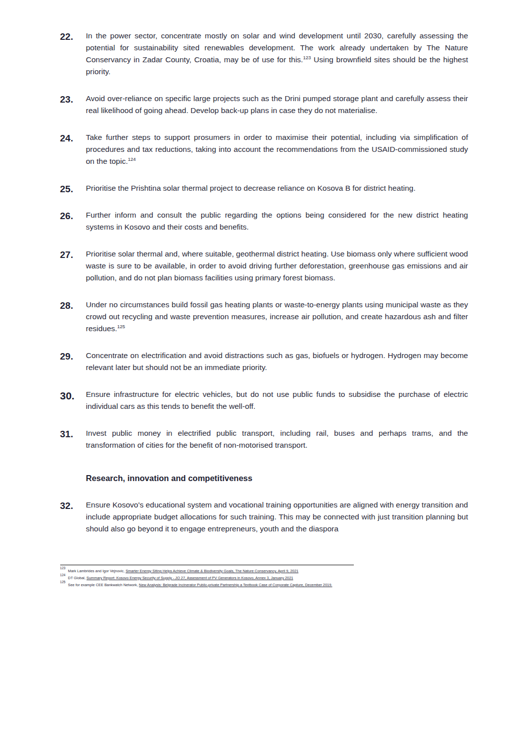In the power sector, concentrate mostly on solar and wind development until 2030, carefully assessing the potential for sustainability sited renewables development. The work already undertaken by The Nature Conservancy in Zadar County, Croatia, may be of use for this.123 Using brownfield sites should be the highest priority.
Avoid over-reliance on specific large projects such as the Drini pumped storage plant and carefully assess their real likelihood of going ahead. Develop back-up plans in case they do not materialise.
Take further steps to support prosumers in order to maximise their potential, including via simplification of procedures and tax reductions, taking into account the recommendations from the USAID-commissioned study on the topic.124
Prioritise the Prishtina solar thermal project to decrease reliance on Kosova B for district heating.
Further inform and consult the public regarding the options being considered for the new district heating systems in Kosovo and their costs and benefits.
Prioritise solar thermal and, where suitable, geothermal district heating. Use biomass only where sufficient wood waste is sure to be available, in order to avoid driving further deforestation, greenhouse gas emissions and air pollution, and do not plan biomass facilities using primary forest biomass.
Under no circumstances build fossil gas heating plants or waste-to-energy plants using municipal waste as they crowd out recycling and waste prevention measures, increase air pollution, and create hazardous ash and filter residues.125
Concentrate on electrification and avoid distractions such as gas, biofuels or hydrogen. Hydrogen may become relevant later but should not be an immediate priority.
Ensure infrastructure for electric vehicles, but do not use public funds to subsidise the purchase of electric individual cars as this tends to benefit the well-off.
Invest public money in electrified public transport, including rail, buses and perhaps trams, and the transformation of cities for the benefit of non-motorised transport.
Research, innovation and competitiveness
Ensure Kosovo's educational system and vocational training opportunities are aligned with energy transition and include appropriate budget allocations for such training. This may be connected with just transition planning but should also go beyond it to engage entrepreneurs, youth and the diaspora
123 Mark Lambrides and Igor Vejnovic, Smarter Energy Siting Helps Achieve Climate & Biodiversity Goals, The Nature Conservancy, April 9, 2021
124 DT Global, Summary Report: Kosovo Energy Security of Supply - JO 27, Assessment of PV Generators in Kosovo, Annex 3, January 2021
125 See for example CEE Bankwatch Network, New Analysis: Belgrade Incinerator Public-private Partnership a Textbook Case of Corporate Capture, December 2019.